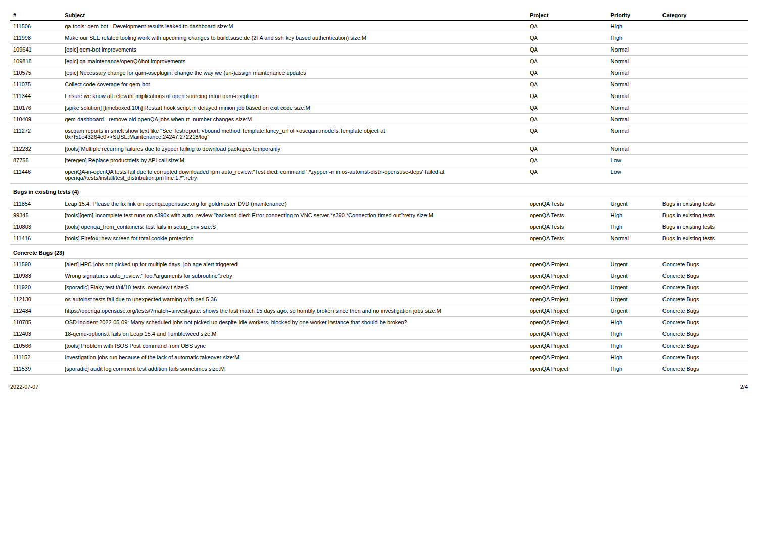| # | Subject | Project | Priority | Category |
| --- | --- | --- | --- | --- |
| 111506 | qa-tools: qem-bot - Development results leaked to dashboard size:M | QA | High | |
| 111998 | Make our SLE related tooling work with upcoming changes to build.suse.de (2FA and ssh key based authentication) size:M | QA | High | |
| 109641 | [epic] qem-bot improvements | QA | Normal | |
| 109818 | [epic] qa-maintenance/openQAbot improvements | QA | Normal | |
| 110575 | [epic] Necessary change for qam-oscplugin: change the way we (un-)assign maintenance updates | QA | Normal | |
| 111075 | Collect code coverage for qem-bot | QA | Normal | |
| 111344 | Ensure we know all relevant implications of open sourcing mtui+qam-oscplugin | QA | Normal | |
| 110176 | [spike solution] [timeboxed:10h] Restart hook script in delayed minion job based on exit code size:M | QA | Normal | |
| 110409 | qem-dashboard - remove old openQA jobs when rr_number changes size:M | QA | Normal | |
| 111272 | oscqam reports in smelt show text like "See Testreport: <bound method Template.fancy_url of <oscqam.models.Template object at 0x7f51e43264e0>>SUSE:Maintenance:24247:272218/log" | QA | Normal | |
| 112232 | [tools] Multiple recurring failures due to zypper failing to download packages temporarily | QA | Normal | |
| 87755 | [teregen] Replace productdefs by API call size:M | QA | Low | |
| 111446 | openQA-in-openQA tests fail due to corrupted downloaded rpm auto_review:"Test died: command '.*zypper -n in os-autoinst-distri-opensuse-deps' failed at openqa//tests/install/test_distribution.pm line 1.*":retry | QA | Low | |
| Bugs in existing tests (4) |
| 111854 | Leap 15.4: Please the fix link on openqa.opensuse.org for goldmaster DVD (maintenance) | openQA Tests | Urgent | Bugs in existing tests |
| 99345 | [tools][qem] Incomplete test runs on s390x with auto_review:"backend died: Error connecting to VNC server.*s390.*Connection timed out":retry size:M | openQA Tests | High | Bugs in existing tests |
| 110803 | [tools] openqa_from_containers: test fails in setup_env size:S | openQA Tests | High | Bugs in existing tests |
| 111416 | [tools] Firefox: new screen for total cookie protection | openQA Tests | Normal | Bugs in existing tests |
| Concrete Bugs (23) |
| 111590 | [alert] HPC jobs not picked up for multiple days, job age alert triggered | openQA Project | Urgent | Concrete Bugs |
| 110983 | Wrong signatures auto_review:"Too.*arguments for subroutine":retry | openQA Project | Urgent | Concrete Bugs |
| 111920 | [sporadic] Flaky test t/ui/10-tests_overview.t size:S | openQA Project | Urgent | Concrete Bugs |
| 112130 | os-autoinst tests fail due to unexpected warning with perl 5.36 | openQA Project | Urgent | Concrete Bugs |
| 112484 | https://openqa.opensuse.org/tests/?match=:investigate: shows the last match 15 days ago, so horribly broken since then and no investigation jobs size:M | openQA Project | Urgent | Concrete Bugs |
| 110785 | OSD incident 2022-05-09: Many scheduled jobs not picked up despite idle workers, blocked by one worker instance that should be broken? | openQA Project | High | Concrete Bugs |
| 112403 | 18-qemu-options.t fails on Leap 15.4 and Tumbleweed size:M | openQA Project | High | Concrete Bugs |
| 110566 | [tools] Problem with ISOS Post command from OBS sync | openQA Project | High | Concrete Bugs |
| 111152 | Investigation jobs run because of the lack of automatic takeover size:M | openQA Project | High | Concrete Bugs |
| 111539 | [sporadic] audit log comment test addition fails sometimes size:M | openQA Project | High | Concrete Bugs |
2022-07-07 2/4